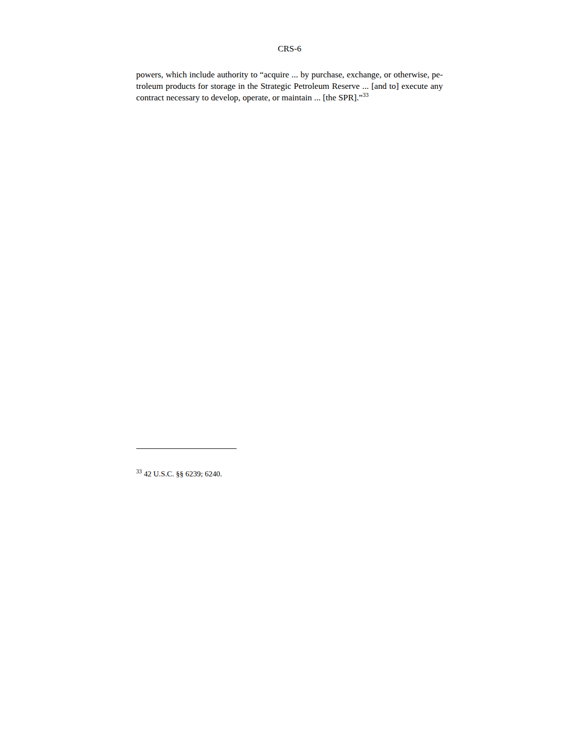CRS-6
powers, which include authority to “acquire ... by purchase, exchange, or otherwise, petroleum products for storage in the Strategic Petroleum Reserve ... [and to] execute any contract necessary to develop, operate, or maintain ... [the SPR].”33
33 42 U.S.C. §§ 6239; 6240.